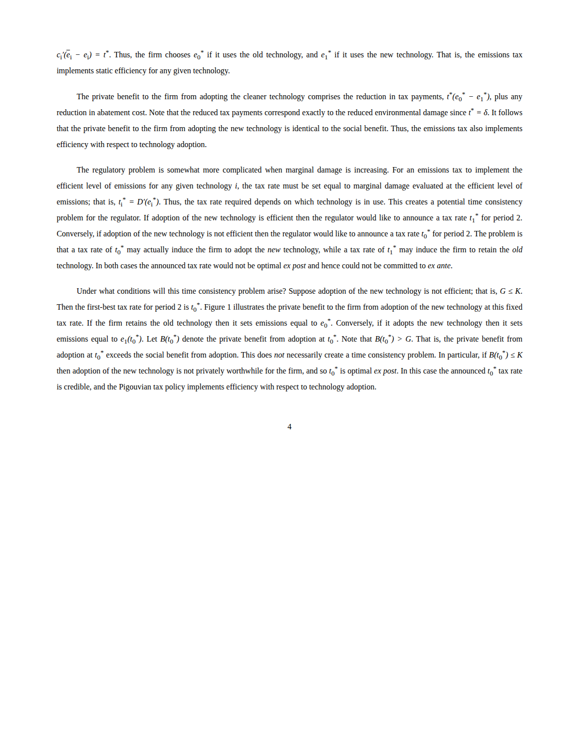ci′(ei − ei) = t*. Thus, the firm chooses e0* if it uses the old technology, and e1* if it uses the new technology. That is, the emissions tax implements static efficiency for any given technology.
The private benefit to the firm from adopting the cleaner technology comprises the reduction in tax payments, t*(e0* − e1*), plus any reduction in abatement cost. Note that the reduced tax payments correspond exactly to the reduced environmental damage since t* = δ. It follows that the private benefit to the firm from adopting the new technology is identical to the social benefit. Thus, the emissions tax also implements efficiency with respect to technology adoption.
The regulatory problem is somewhat more complicated when marginal damage is increasing. For an emissions tax to implement the efficient level of emissions for any given technology i, the tax rate must be set equal to marginal damage evaluated at the efficient level of emissions; that is, ti* = D′(ei*). Thus, the tax rate required depends on which technology is in use. This creates a potential time consistency problem for the regulator. If adoption of the new technology is efficient then the regulator would like to announce a tax rate t1* for period 2. Conversely, if adoption of the new technology is not efficient then the regulator would like to announce a tax rate t0* for period 2. The problem is that a tax rate of t0* may actually induce the firm to adopt the new technology, while a tax rate of t1* may induce the firm to retain the old technology. In both cases the announced tax rate would not be optimal ex post and hence could not be committed to ex ante.
Under what conditions will this time consistency problem arise? Suppose adoption of the new technology is not efficient; that is, G ≤ K. Then the first-best tax rate for period 2 is t0*. Figure 1 illustrates the private benefit to the firm from adoption of the new technology at this fixed tax rate. If the firm retains the old technology then it sets emissions equal to e0*. Conversely, if it adopts the new technology then it sets emissions equal to e1(t0*). Let B(t0*) denote the private benefit from adoption at t0*. Note that B(t0*) > G. That is, the private benefit from adoption at t0* exceeds the social benefit from adoption. This does not necessarily create a time consistency problem. In particular, if B(t0*) ≤ K then adoption of the new technology is not privately worthwhile for the firm, and so t0* is optimal ex post. In this case the announced t0* tax rate is credible, and the Pigouvian tax policy implements efficiency with respect to technology adoption.
4